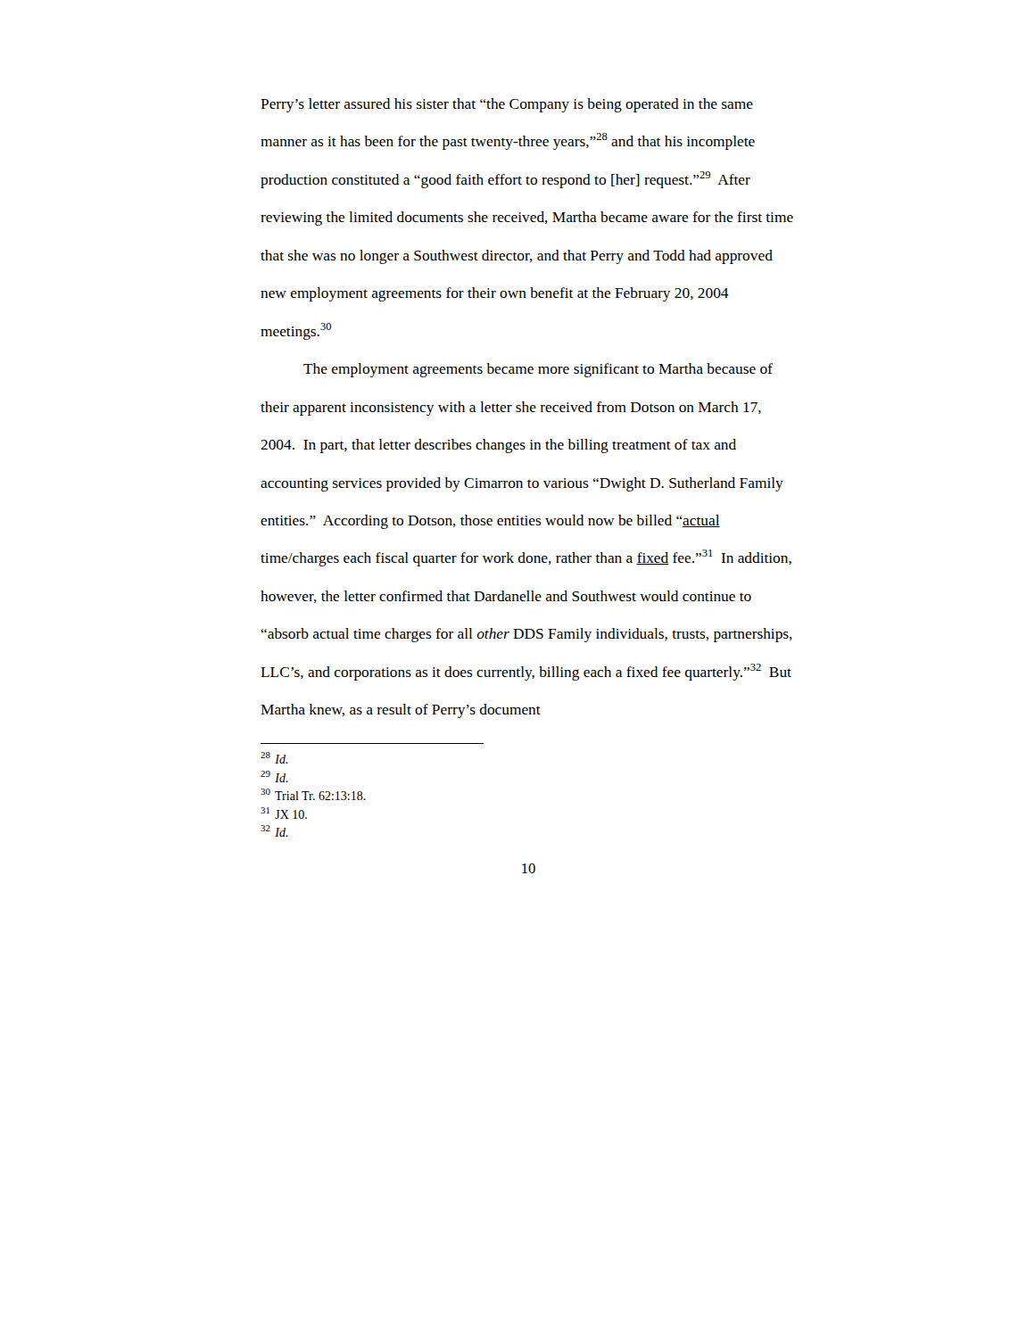Perry’s letter assured his sister that “the Company is being operated in the same manner as it has been for the past twenty-three years,”28 and that his incomplete production constituted a “good faith effort to respond to [her] request.”29 After reviewing the limited documents she received, Martha became aware for the first time that she was no longer a Southwest director, and that Perry and Todd had approved new employment agreements for their own benefit at the February 20, 2004 meetings.30
The employment agreements became more significant to Martha because of their apparent inconsistency with a letter she received from Dotson on March 17, 2004. In part, that letter describes changes in the billing treatment of tax and accounting services provided by Cimarron to various “Dwight D. Sutherland Family entities.” According to Dotson, those entities would now be billed “actual time/charges each fiscal quarter for work done, rather than a fixed fee.”31 In addition, however, the letter confirmed that Dardanelle and Southwest would continue to “absorb actual time charges for all other DDS Family individuals, trusts, partnerships, LLC’s, and corporations as it does currently, billing each a fixed fee quarterly.”32 But Martha knew, as a result of Perry’s document
28 Id.
29 Id.
30 Trial Tr. 62:13:18.
31 JX 10.
32 Id.
10